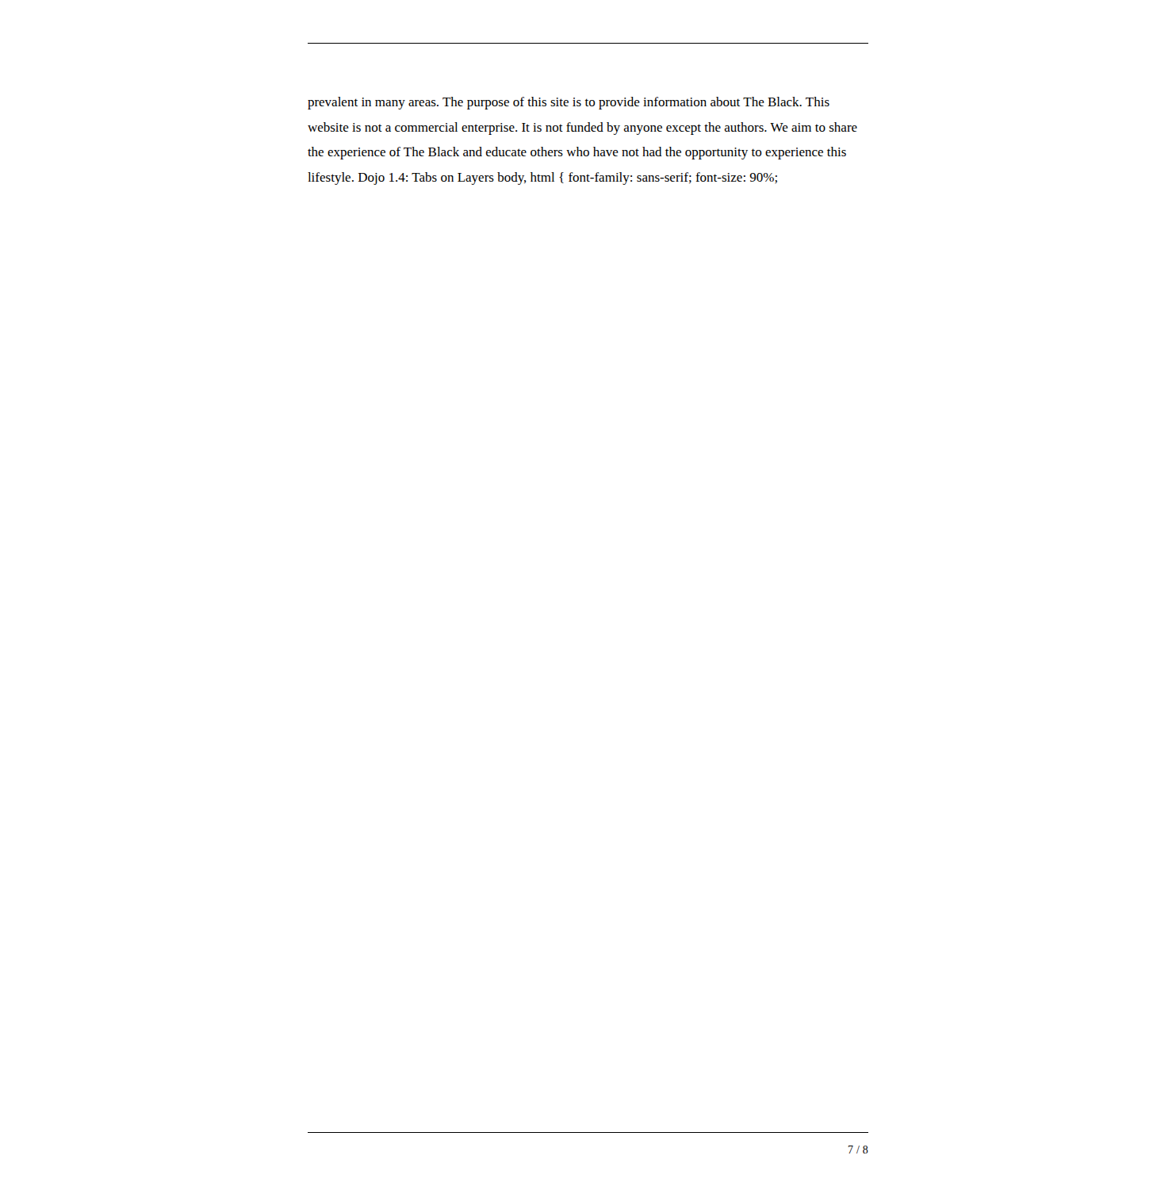prevalent in many areas. The purpose of this site is to provide information about The Black. This website is not a commercial enterprise. It is not funded by anyone except the authors. We aim to share the experience of The Black and educate others who have not had the opportunity to experience this lifestyle. Dojo 1.4: Tabs on Layers body, html { font-family: sans-serif; font-size: 90%;
7 / 8